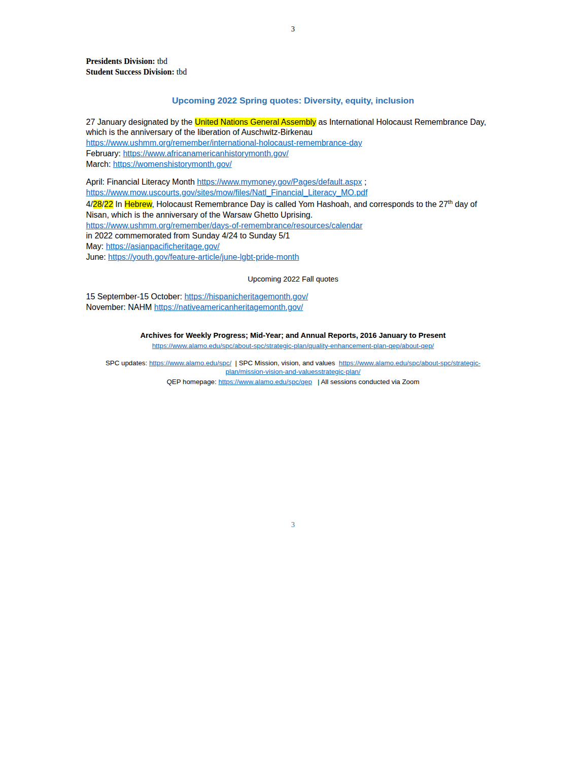3
Presidents Division: tbd
Student Success Division: tbd
Upcoming 2022 Spring quotes: Diversity, equity, inclusion
27 January designated by the United Nations General Assembly as International Holocaust Remembrance Day, which is the anniversary of the liberation of Auschwitz-Birkenau
https://www.ushmm.org/remember/international-holocaust-remembrance-day
February: https://www.africanamericanhistorymonth.gov/
March: https://womenshistorymonth.gov/
April: Financial Literacy Month https://www.mymoney.gov/Pages/default.aspx ;
https://www.mow.uscourts.gov/sites/mow/files/Natl_Financial_Literacy_MO.pdf
4/28/22 In Hebrew, Holocaust Remembrance Day is called Yom Hashoah, and corresponds to the 27th day of Nisan, which is the anniversary of the Warsaw Ghetto Uprising.
https://www.ushmm.org/remember/days-of-remembrance/resources/calendar
in 2022 commemorated from Sunday 4/24 to Sunday 5/1
May: https://asianpacificheritage.gov/
June: https://youth.gov/feature-article/june-lgbt-pride-month
Upcoming 2022 Fall quotes
15 September-15 October: https://hispanicheritagemonth.gov/
November: NAHM https://nativeamericanheritagemonth.gov/
Archives for Weekly Progress; Mid-Year; and Annual Reports, 2016 January to Present
https://www.alamo.edu/spc/about-spc/strategic-plan/quality-enhancement-plan-qep/about-qep/
SPC updates: https://www.alamo.edu/spc/ | SPC Mission, vision, and values https://www.alamo.edu/spc/about-spc/strategic-plan/mission-vision-and-valuesstrategic-plan/
QEP homepage: https://www.alamo.edu/spc/qep | All sessions conducted via Zoom
3